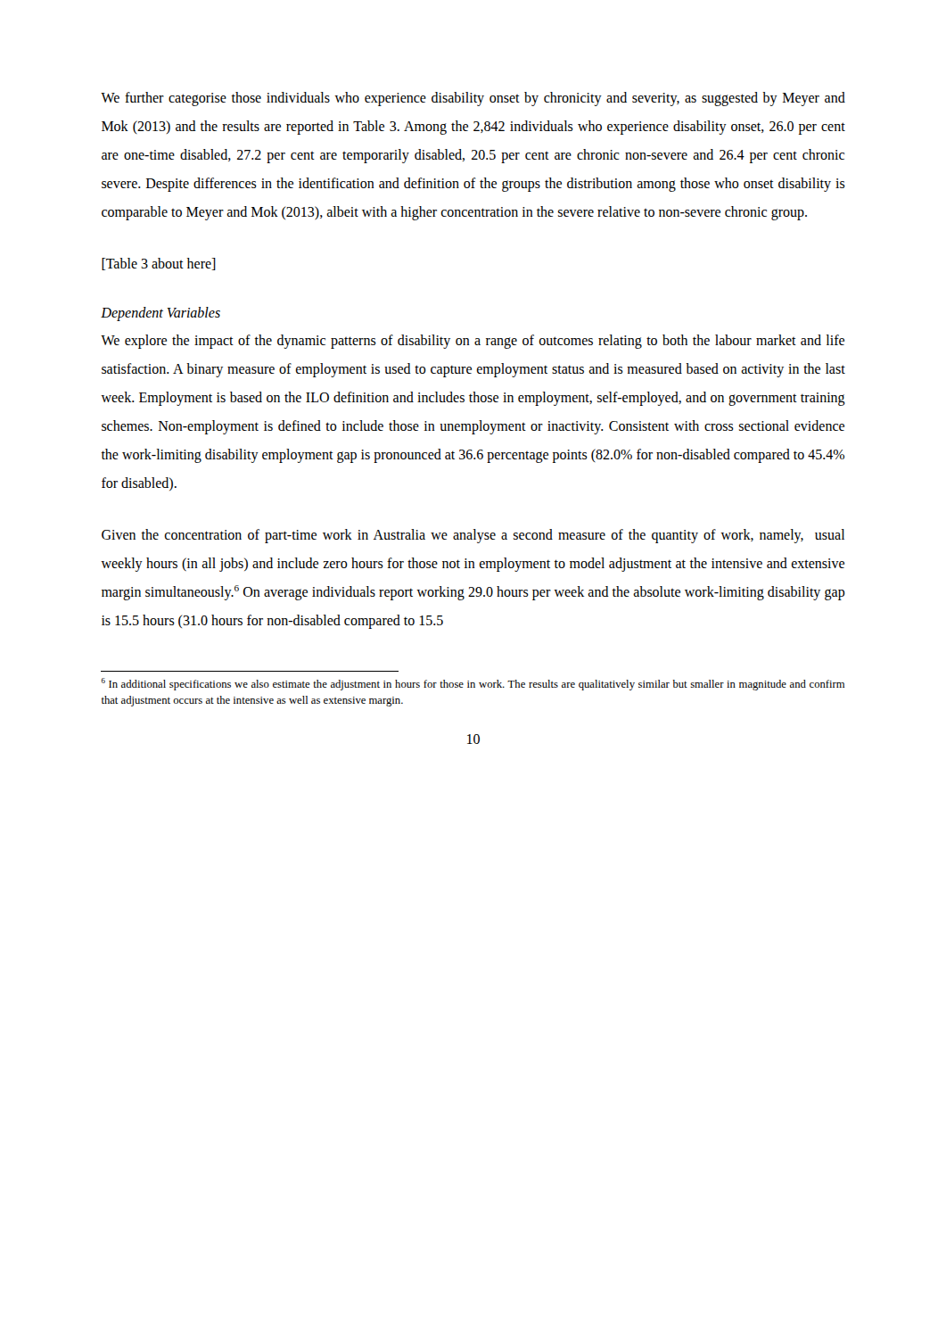We further categorise those individuals who experience disability onset by chronicity and severity, as suggested by Meyer and Mok (2013) and the results are reported in Table 3. Among the 2,842 individuals who experience disability onset, 26.0 per cent are one-time disabled, 27.2 per cent are temporarily disabled, 20.5 per cent are chronic non-severe and 26.4 per cent chronic severe. Despite differences in the identification and definition of the groups the distribution among those who onset disability is comparable to Meyer and Mok (2013), albeit with a higher concentration in the severe relative to non-severe chronic group.
[Table 3 about here]
Dependent Variables
We explore the impact of the dynamic patterns of disability on a range of outcomes relating to both the labour market and life satisfaction. A binary measure of employment is used to capture employment status and is measured based on activity in the last week. Employment is based on the ILO definition and includes those in employment, self-employed, and on government training schemes. Non-employment is defined to include those in unemployment or inactivity. Consistent with cross sectional evidence the work-limiting disability employment gap is pronounced at 36.6 percentage points (82.0% for non-disabled compared to 45.4% for disabled).
Given the concentration of part-time work in Australia we analyse a second measure of the quantity of work, namely, usual weekly hours (in all jobs) and include zero hours for those not in employment to model adjustment at the intensive and extensive margin simultaneously.6 On average individuals report working 29.0 hours per week and the absolute work-limiting disability gap is 15.5 hours (31.0 hours for non-disabled compared to 15.5
6 In additional specifications we also estimate the adjustment in hours for those in work. The results are qualitatively similar but smaller in magnitude and confirm that adjustment occurs at the intensive as well as extensive margin.
10